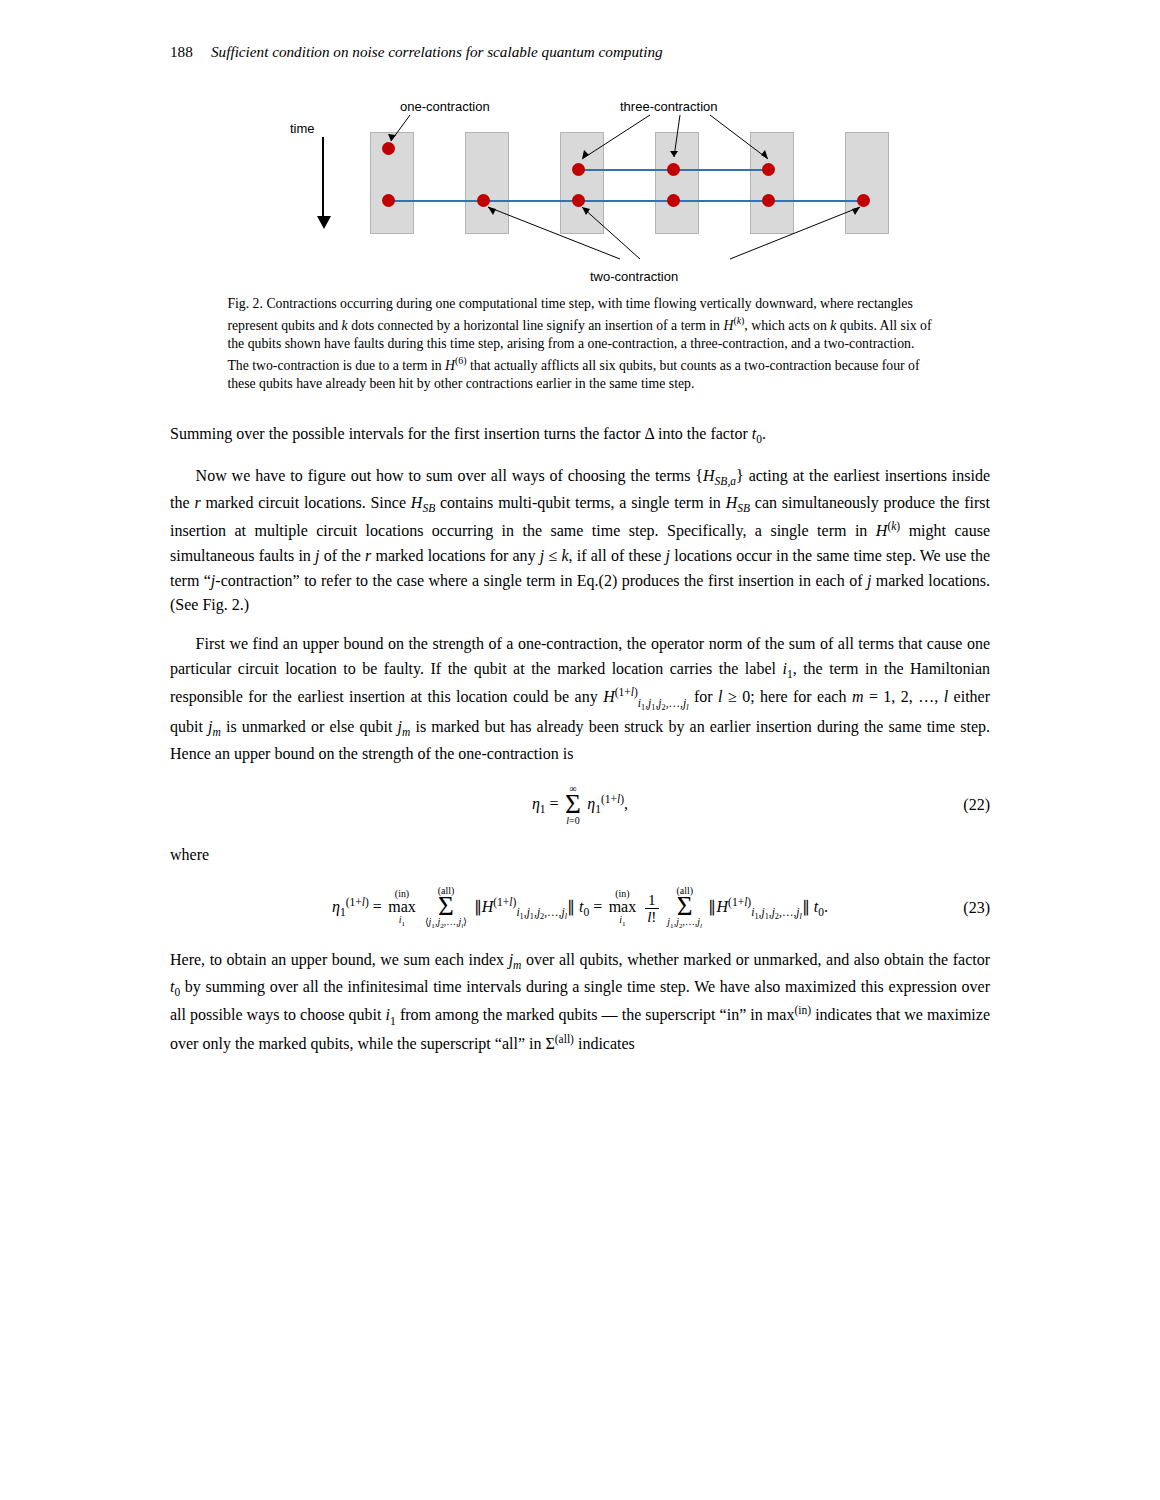188 Sufficient condition on noise correlations for scalable quantum computing
time one-contraction three-contraction two-contraction
Fig. 2. Contractions occurring during one computational time step, with time flowing vertically downward, where rectangles represent qubits and k dots connected by a horizontal line signify an insertion of a term in H(k), which acts on k qubits. All six of the qubits shown have faults during this time step, arising from a one-contraction, a three-contraction, and a two-contraction. The two-contraction is due to a term in H(6) that actually afflicts all six qubits, but counts as a two-contraction because four of these qubits have already been hit by other contractions earlier in the same time step.
Summing over the possible intervals for the first insertion turns the factor Δ into the factor t0.
Now we have to figure out how to sum over all ways of choosing the terms {HSB,a} acting at the earliest insertions inside the r marked circuit locations. Since HSB contains multi-qubit terms, a single term in HSB can simultaneously produce the first insertion at multiple circuit locations occurring in the same time step. Specifically, a single term in H(k) might cause simultaneous faults in j of the r marked locations for any j ≤ k, if all of these j locations occur in the same time step. We use the term “j-contraction” to refer to the case where a single term in Eq.(2) produces the first insertion in each of j marked locations. (See Fig. 2.)
First we find an upper bound on the strength of a one-contraction, the operator norm of the sum of all terms that cause one particular circuit location to be faulty. If the qubit at the marked location carries the label i1, the term in the Hamiltonian responsible for the earliest insertion at this location could be any H(1+l)i1,j1,j2,…,jl for l ≥ 0; here for each m = 1, 2, …, l either qubit jm is unmarked or else qubit jm is marked but has already been struck by an earlier insertion during the same time step. Hence an upper bound on the strength of the one-contraction is
η1 = ∞ Σ l=0 η1(1+l), (22)
where
η1(1+l) = (in) max i1 (all) Σ ⟨j1,j2,…,jl⟩ ∥H(1+l)i1,j1,j2,…,jl∥ t0 = (in) max i1 1 l! (all) Σ j1,j2,…,jl ∥H(1+l)i1,j1,j2,…,jl∥ t0. (23)
Here, to obtain an upper bound, we sum each index jm over all qubits, whether marked or unmarked, and also obtain the factor t0 by summing over all the infinitesimal time intervals during a single time step. We have also maximized this expression over all possible ways to choose qubit i1 from among the marked qubits — the superscript “in” in max(in) indicates that we maximize over only the marked qubits, while the superscript “all” in Σ(all) indicates